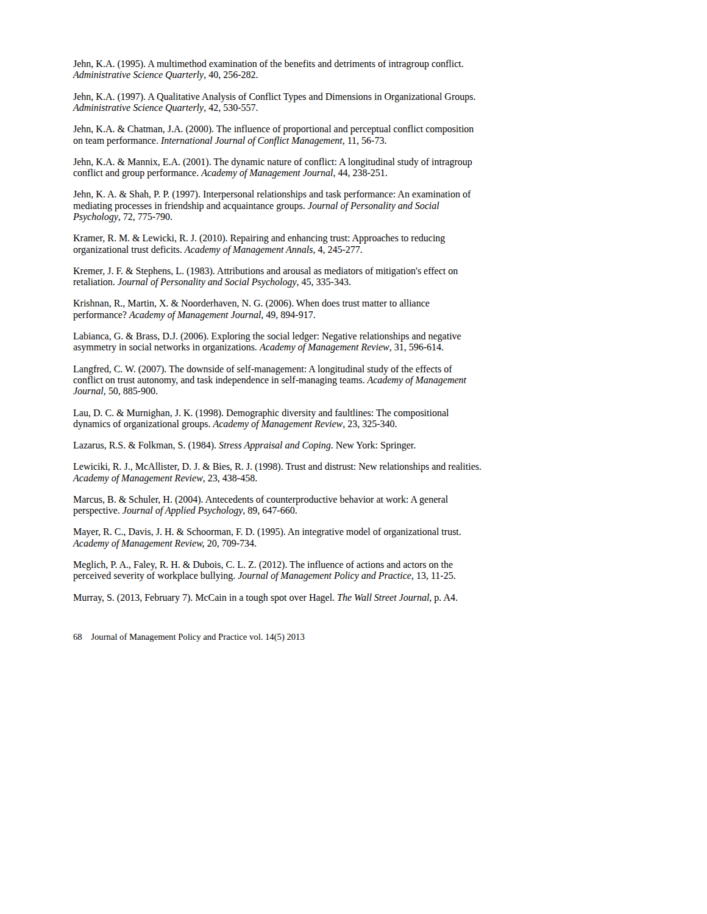Jehn, K.A. (1995). A multimethod examination of the benefits and detriments of intragroup conflict. Administrative Science Quarterly, 40, 256-282.
Jehn, K.A. (1997). A Qualitative Analysis of Conflict Types and Dimensions in Organizational Groups. Administrative Science Quarterly, 42, 530-557.
Jehn, K.A. & Chatman, J.A. (2000). The influence of proportional and perceptual conflict composition on team performance. International Journal of Conflict Management, 11, 56-73.
Jehn, K.A. & Mannix, E.A. (2001). The dynamic nature of conflict: A longitudinal study of intragroup conflict and group performance. Academy of Management Journal, 44, 238-251.
Jehn, K. A. & Shah, P. P. (1997). Interpersonal relationships and task performance: An examination of mediating processes in friendship and acquaintance groups. Journal of Personality and Social Psychology, 72, 775-790.
Kramer, R. M. & Lewicki, R. J. (2010). Repairing and enhancing trust: Approaches to reducing organizational trust deficits. Academy of Management Annals, 4, 245-277.
Kremer, J. F. & Stephens, L. (1983). Attributions and arousal as mediators of mitigation's effect on retaliation. Journal of Personality and Social Psychology, 45, 335-343.
Krishnan, R., Martin, X. & Noorderhaven, N. G. (2006). When does trust matter to alliance performance? Academy of Management Journal, 49, 894-917.
Labianca, G. & Brass, D.J. (2006). Exploring the social ledger: Negative relationships and negative asymmetry in social networks in organizations. Academy of Management Review, 31, 596-614.
Langfred, C. W. (2007). The downside of self-management: A longitudinal study of the effects of conflict on trust autonomy, and task independence in self-managing teams. Academy of Management Journal, 50, 885-900.
Lau, D. C. & Murnighan, J. K. (1998). Demographic diversity and faultlines: The compositional dynamics of organizational groups. Academy of Management Review, 23, 325-340.
Lazarus, R.S. & Folkman, S. (1984). Stress Appraisal and Coping. New York: Springer.
Lewiciki, R. J., McAllister, D. J. & Bies, R. J. (1998). Trust and distrust: New relationships and realities. Academy of Management Review, 23, 438-458.
Marcus, B. & Schuler, H. (2004). Antecedents of counterproductive behavior at work: A general perspective. Journal of Applied Psychology, 89, 647-660.
Mayer, R. C., Davis, J. H. & Schoorman, F. D. (1995). An integrative model of organizational trust. Academy of Management Review, 20, 709-734.
Meglich, P. A., Faley, R. H. & Dubois, C. L. Z. (2012). The influence of actions and actors on the perceived severity of workplace bullying. Journal of Management Policy and Practice, 13, 11-25.
Murray, S. (2013, February 7). McCain in a tough spot over Hagel. The Wall Street Journal, p. A4.
68 Journal of Management Policy and Practice vol. 14(5) 2013